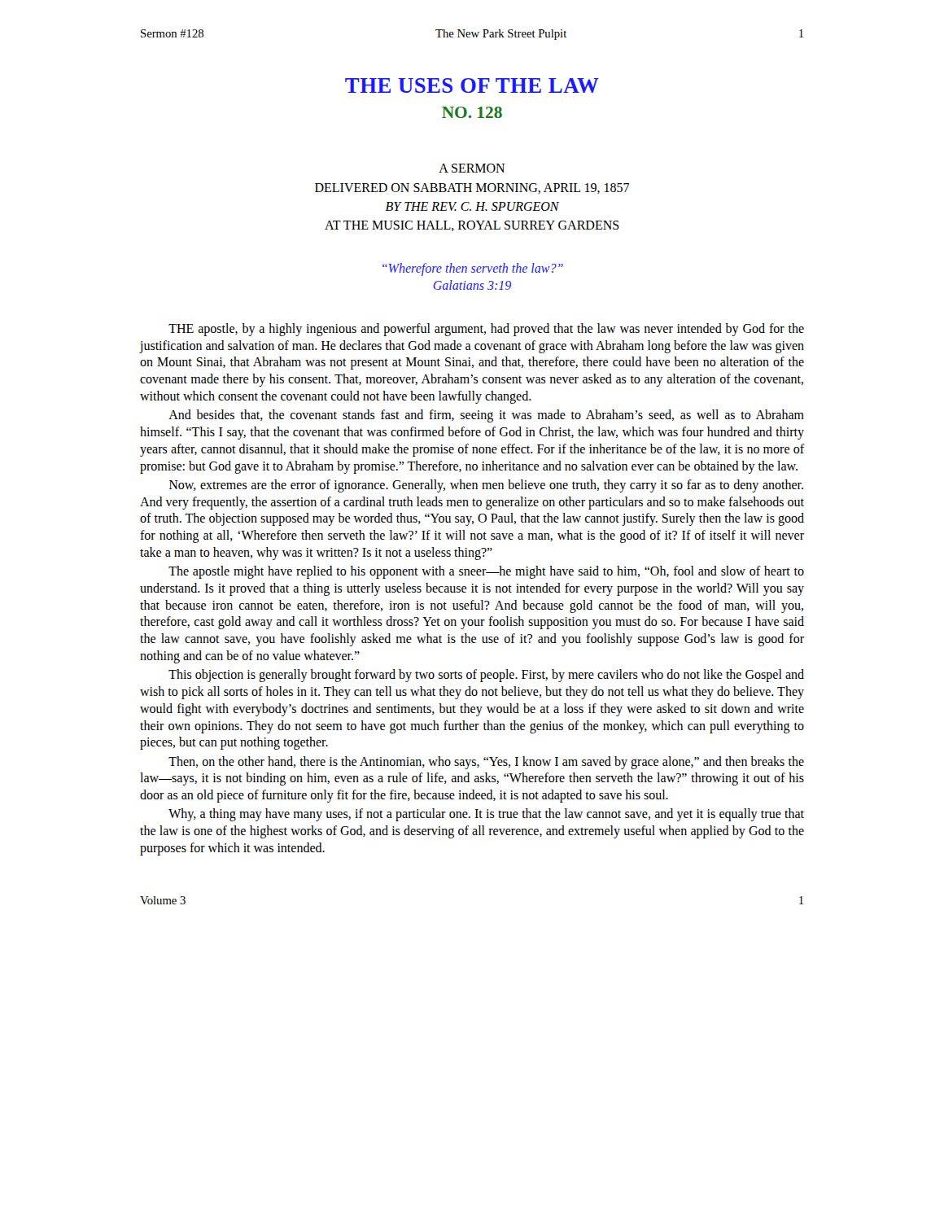Sermon #128 The New Park Street Pulpit 1
THE USES OF THE LAW
NO. 128
A SERMON
DELIVERED ON SABBATH MORNING, APRIL 19, 1857
BY THE REV. C. H. SPURGEON
AT THE MUSIC HALL, ROYAL SURREY GARDENS
“Wherefore then serveth the law?” Galatians 3:19
THE apostle, by a highly ingenious and powerful argument, had proved that the law was never intended by God for the justification and salvation of man. He declares that God made a covenant of grace with Abraham long before the law was given on Mount Sinai, that Abraham was not present at Mount Sinai, and that, therefore, there could have been no alteration of the covenant made there by his consent. That, moreover, Abraham’s consent was never asked as to any alteration of the covenant, without which consent the covenant could not have been lawfully changed.
And besides that, the covenant stands fast and firm, seeing it was made to Abraham’s seed, as well as to Abraham himself. “This I say, that the covenant that was confirmed before of God in Christ, the law, which was four hundred and thirty years after, cannot disannul, that it should make the promise of none effect. For if the inheritance be of the law, it is no more of promise: but God gave it to Abraham by promise.” Therefore, no inheritance and no salvation ever can be obtained by the law.
Now, extremes are the error of ignorance. Generally, when men believe one truth, they carry it so far as to deny another. And very frequently, the assertion of a cardinal truth leads men to generalize on other particulars and so to make falsehoods out of truth. The objection supposed may be worded thus, “You say, O Paul, that the law cannot justify. Surely then the law is good for nothing at all, ‘Wherefore then serveth the law?’ If it will not save a man, what is the good of it? If of itself it will never take a man to heaven, why was it written? Is it not a useless thing?”
The apostle might have replied to his opponent with a sneer—he might have said to him, “Oh, fool and slow of heart to understand. Is it proved that a thing is utterly useless because it is not intended for every purpose in the world? Will you say that because iron cannot be eaten, therefore, iron is not useful? And because gold cannot be the food of man, will you, therefore, cast gold away and call it worthless dross? Yet on your foolish supposition you must do so. For because I have said the law cannot save, you have foolishly asked me what is the use of it? and you foolishly suppose God’s law is good for nothing and can be of no value whatever.”
This objection is generally brought forward by two sorts of people. First, by mere cavilers who do not like the Gospel and wish to pick all sorts of holes in it. They can tell us what they do not believe, but they do not tell us what they do believe. They would fight with everybody’s doctrines and sentiments, but they would be at a loss if they were asked to sit down and write their own opinions. They do not seem to have got much further than the genius of the monkey, which can pull everything to pieces, but can put nothing together.
Then, on the other hand, there is the Antinomian, who says, “Yes, I know I am saved by grace alone,” and then breaks the law—says, it is not binding on him, even as a rule of life, and asks, “Wherefore then serveth the law?” throwing it out of his door as an old piece of furniture only fit for the fire, because indeed, it is not adapted to save his soul.
Why, a thing may have many uses, if not a particular one. It is true that the law cannot save, and yet it is equally true that the law is one of the highest works of God, and is deserving of all reverence, and extremely useful when applied by God to the purposes for which it was intended.
Volume 3 1